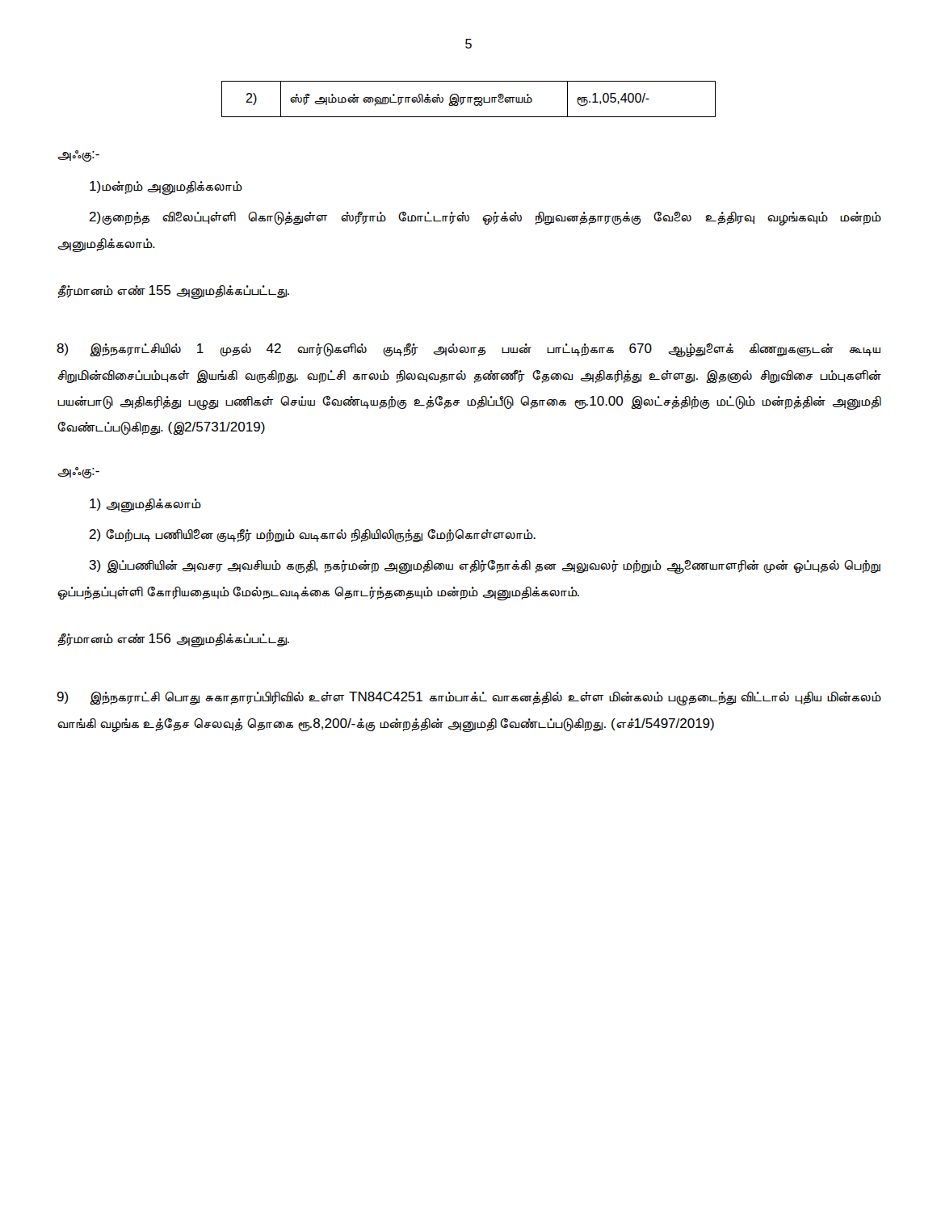5
| 2) | ஸ்ரீ அம்மன் ஹைட்ராலிக்ஸ் இராஜபாளையம் | ரூ.1,05,400/- |
அஃகு:-
1)மன்றம் அனுமதிக்கலாம்
2)குறைந்த விலைப்புள்ளி கொடுத்துள்ள ஸ்ரீராம் மோட்டார்ஸ் ஒர்க்ஸ் நிறுவனத்தாரருக்கு வேலை உத்திரவு வழங்கவும் மன்றம் அனுமதிக்கலாம்.
தீர்மானம் எண் 155 அனுமதிக்கப்பட்டது.
8) இந்நகராட்சியில் 1 முதல் 42 வார்டுகளில் குடிநீர் அல்லாத பயன் பாட்டிற்காக 670 ஆழ்துளைக் கிணறுகளுடன் கூடிய சிறுமின்விசைப்பம்புகள் இயங்கி வருகிறது. வறட்சி காலம் நிலவுவதால் தண்ணீர் தேவை அதிகரித்து உள்ளது. இதனால் சிறுவிசை பம்புகளின் பயன்பாடு அதிகரித்து பழுது பணிகள் செய்ய வேண்டியதற்கு உத்தேச மதிப்பீடு தொகை ரூ.10.00 இலட்சத்திற்கு மட்டும் மன்றத்தின் அனுமதி வேண்டப்படுகிறது. (இ2/5731/2019)
அஃகு:-
1) அனுமதிக்கலாம்
2) மேற்படி பணியினை குடிநீர் மற்றும் வடிகால் நிதியிலிருந்து மேற்கொள்ளலாம்.
3) இப்பணியின் அவசர அவசியம் கருதி, நகர்மன்ற அனுமதியை எதிர்நோக்கி தன அலுவலர் மற்றும் ஆணையாளரின் முன் ஒப்புதல் பெற்று ஒப்பந்தப்புள்ளி கோரியதையும் மேல்நடவடிக்கை தொடர்ந்ததையும் மன்றம் அனுமதிக்கலாம்.
தீர்மானம் எண் 156 அனுமதிக்கப்பட்டது.
9) இந்நகராட்சி பொது சுகாதாரப்பிரிவில் உள்ள TN84C4251 காம்பாக்ட் வாகனத்தில் உள்ள மின்கலம் பழுதடைந்து விட்டால் புதிய மின்கலம் வாங்கி வழங்க உத்தேச செலவுத் தொகை ரூ.8,200/-க்கு மன்றத்தின் அனுமதி வேண்டப்படுகிறது. (எச்1/5497/2019)